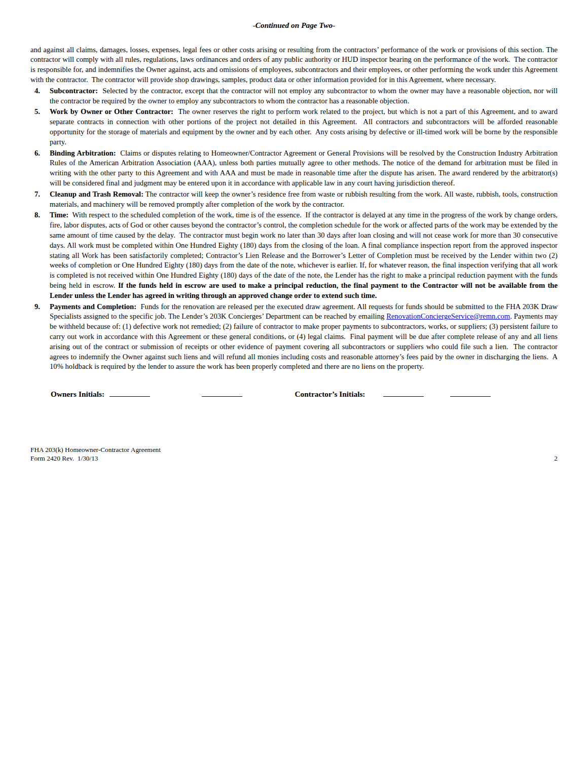-Continued on Page Two-
and against all claims, damages, losses, expenses, legal fees or other costs arising or resulting from the contractors’ performance of the work or provisions of this section. The contractor will comply with all rules, regulations, laws ordinances and orders of any public authority or HUD inspector bearing on the performance of the work. The contractor is responsible for, and indemnifies the Owner against, acts and omissions of employees, subcontractors and their employees, or other performing the work under this Agreement with the contractor. The contractor will provide shop drawings, samples, product data or other information provided for in this Agreement, where necessary.
Subcontractor: Selected by the contractor, except that the contractor will not employ any subcontractor to whom the owner may have a reasonable objection, nor will the contractor be required by the owner to employ any subcontractors to whom the contractor has a reasonable objection.
Work by Owner or Other Contractor: The owner reserves the right to perform work related to the project, but which is not a part of this Agreement, and to award separate contracts in connection with other portions of the project not detailed in this Agreement. All contractors and subcontractors will be afforded reasonable opportunity for the storage of materials and equipment by the owner and by each other. Any costs arising by defective or ill-timed work will be borne by the responsible party.
Binding Arbitration: Claims or disputes relating to Homeowner/Contractor Agreement or General Provisions will be resolved by the Construction Industry Arbitration Rules of the American Arbitration Association (AAA), unless both parties mutually agree to other methods. The notice of the demand for arbitration must be filed in writing with the other party to this Agreement and with AAA and must be made in reasonable time after the dispute has arisen. The award rendered by the arbitrator(s) will be considered final and judgment may be entered upon it in accordance with applicable law in any court having jurisdiction thereof.
Cleanup and Trash Removal: The contractor will keep the owner’s residence free from waste or rubbish resulting from the work. All waste, rubbish, tools, construction materials, and machinery will be removed promptly after completion of the work by the contractor.
Time: With respect to the scheduled completion of the work, time is of the essence. If the contractor is delayed at any time in the progress of the work by change orders, fire, labor disputes, acts of God or other causes beyond the contractor’s control, the completion schedule for the work or affected parts of the work may be extended by the same amount of time caused by the delay. The contractor must begin work no later than 30 days after loan closing and will not cease work for more than 30 consecutive days. All work must be completed within One Hundred Eighty (180) days from the closing of the loan. A final compliance inspection report from the approved inspector stating all Work has been satisfactorily completed; Contractor’s Lien Release and the Borrower’s Letter of Completion must be received by the Lender within two (2) weeks of completion or One Hundred Eighty (180) days from the date of the note, whichever is earlier. If, for whatever reason, the final inspection verifying that all work is completed is not received within One Hundred Eighty (180) days of the date of the note, the Lender has the right to make a principal reduction payment with the funds being held in escrow. If the funds held in escrow are used to make a principal reduction, the final payment to the Contractor will not be available from the Lender unless the Lender has agreed in writing through an approved change order to extend such time.
Payments and Completion: Funds for the renovation are released per the executed draw agreement. All requests for funds should be submitted to the FHA 203K Draw Specialists assigned to the specific job. The Lender’s 203K Concierges’ Department can be reached by emailing RenovationConciergeService@remn.com. Payments may be withheld because of: (1) defective work not remedied; (2) failure of contractor to make proper payments to subcontractors, works, or suppliers; (3) persistent failure to carry out work in accordance with this Agreement or these general conditions, or (4) legal claims. Final payment will be due after complete release of any and all liens arising out of the contract or submission of receipts or other evidence of payment covering all subcontractors or suppliers who could file such a lien. The contractor agrees to indemnify the Owner against such liens and will refund all monies including costs and reasonable attorney’s fees paid by the owner in discharging the liens. A 10% holdback is required by the lender to assure the work has been properly completed and there are no liens on the property.
Owners Initials: Contractor’s Initials:
FHA 203(k) Homeowner-Contractor Agreement
Form 2420 Rev. 1/30/13
2